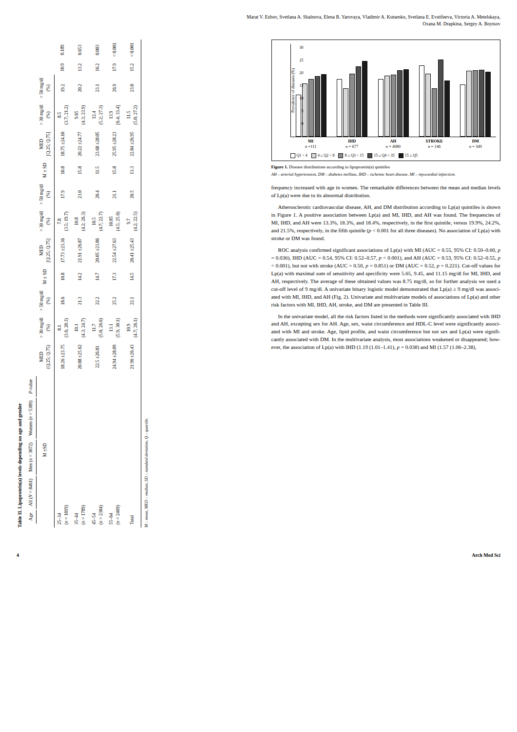Marat V. Ezhov, Svetlana A. Shalnova, Elena B. Yarovaya, Vladimir A. Kutsenko, Svetlana E. Evstifeeva, Victoria A. Metelskaya,
Oxana M. Drapkina, Sergey A. Boytsov
Table II. Lipoprotein(a) levels depending on age and gender
| Age | All ( N = 8461) | Men ( n = 3072) | Women ( n = 5389) | P -value |
| --- | --- | --- | --- | --- |
| M ±SD | MED (Q.25; Q.75) | > 30 mg/dl (%) | > 50 mg/dl (%) | M ± SD | MED [Q.25; Q.75] | > 30 mg/dl (%) | > 50 mg/dl (%) | M ± SD | MED [Q.25; Q.75] | > 30 mg/dl (%) | > 50 mg/dl (%) |
| 25–34 ( n = 1819) | 18.26 ±23.75 | 8.1 (3.6; 20.3) | 18.6 | 10.8 | 17.73 ±23.36 | 7.8 (3.5; 19.7) | 17.9 | 10.8 | 18.75 ±24.10 | 8.5 (3.7; 21.2) | 19.2 | 10.9 | 0.189 |
| 35–44 ( n = 1789) | 20.88 ±25.62 | 10.1 (4.3; 24.7) | 21.3 | 14.2 | 21.91 ±26.87 | 10.8 (4.2; 26.3) | 23.0 | 15.8 | 20.22 ±24.77 | 9.65 (4.3; 23.9) | 20.2 | 13.2 | 0.653 |
| 45–54 ( n = 2384) | 22.5 ±26.81 | 11.7 (5.0; 26.6) | 22.2 | 14.7 | 20.05 ±23.86 | 10.5 (4.7; 22.7) | 20.4 | 11.5 | 23.68 ±28.05 | 12.4 (5.2; 27.3) | 23.1 | 16.2 | 0.003 |
| 55–64 ( n = 2469) | 24.94 ±28.09 | 13.1 (5.9; 30.1) | 25.2 | 17.3 | 22.54 ±27.63 | 10.85 (4.5; 25.6) | 21.1 | 15.8 | 25.95 ±28.23 | 13.9 [6.4; 33.4] | 26.9 | 17.9 | < 0.001 |
| Total | 21.96 ±26.43 | 10.9 (4.7; 26.1) | 22.1 | 14.5 | 20.41 ±25.43 | 9.7 (4.2; 22.5) | 20.5 | 13.3 | 22.84 ±26.95 | 11.5 (5.0; 27.2) | 23.0 | 15.2 | < 0.001 |
M – mean, MED – median, SD – standard deviation, Q – quartile.
Prevalence of diseases (%)
30 25 20 15 10 5 0
MI
n =111
IHD
n = 677
AH
n = 4080
STROKE
n = 146
DM
n = 349
Q1 < 4 4 ≤ Q2 < 8 8 ≤ Q3 < 15 15 ≤ Q4 < 35 15 ≥ Q5
Figure 1. Disease distributions according to lipoprotein(a) quintiles
AH – arterial hypertension, DM – diabetes mellitus, IHD – ischemic heart disease, MI – myocardial infarction.
frequency increased with age in women. The remarkable differences between the mean and median levels of Lp(a) were due to its abnormal distribution.
Atherosclerotic cardiovascular disease, AH, and DM distribution according to Lp(a) quintiles is shown in Figure 1. A positive association between Lp(a) and MI, IHD, and AH was found. The frequencies of MI, IHD, and AH were 13.3%, 18.3%, and 18.4%, respectively, in the first quintile, versus 19.9%, 24.2%, and 21.5%, respectively, in the fifth quintile (p < 0.001 for all three diseases). No association of Lp(a) with stroke or DM was found.
ROC analysis confirmed significant associations of Lp(a) with MI (AUC = 0.55, 95% CI: 0.50–0.60, p = 0.036), IHD (AUC = 0.54, 95% CI: 0.52–0.57, p < 0.001), and AH (AUC = 0.53, 95% CI: 0.52–0.55, p < 0.001), but not with stroke (AUC = 0.50, p = 0.851) or DM (AUC = 0.52, p = 0.221). Cut-off values for Lp(a) with maximal sum of sensitivity and specificity were 5.65, 9.45, and 11.15 mg/dl for MI, IHD, and AH, respectively. The average of these obtained values was 8.75 mg/dl, so for further analysis we used a cut-off level of 9 mg/dl. A univariate binary logistic model demonstrated that Lp(a) ≥ 9 mg/dl was associated with MI, IHD, and AH (Fig. 2). Univariate and multivariate models of associations of Lp(a) and other risk factors with MI, IHD, AH, stroke, and DM are presented in Table III.
In the univariate model, all the risk factors listed in the methods were significantly associated with IHD and AH, excepting sex for AH. Age, sex, waist circumference and HDL-C level were significantly associated with MI and stroke. Age, lipid profile, and waist circumference but not sex and Lp(a) were significantly associated with DM. In the multivariate analysis, most associations weakened or disappeared; however, the association of Lp(a) with IHD (1.19 (1.01–1.41), p = 0.038) and MI (1.57 (1.06–2.38),
4 Arch Med Sci